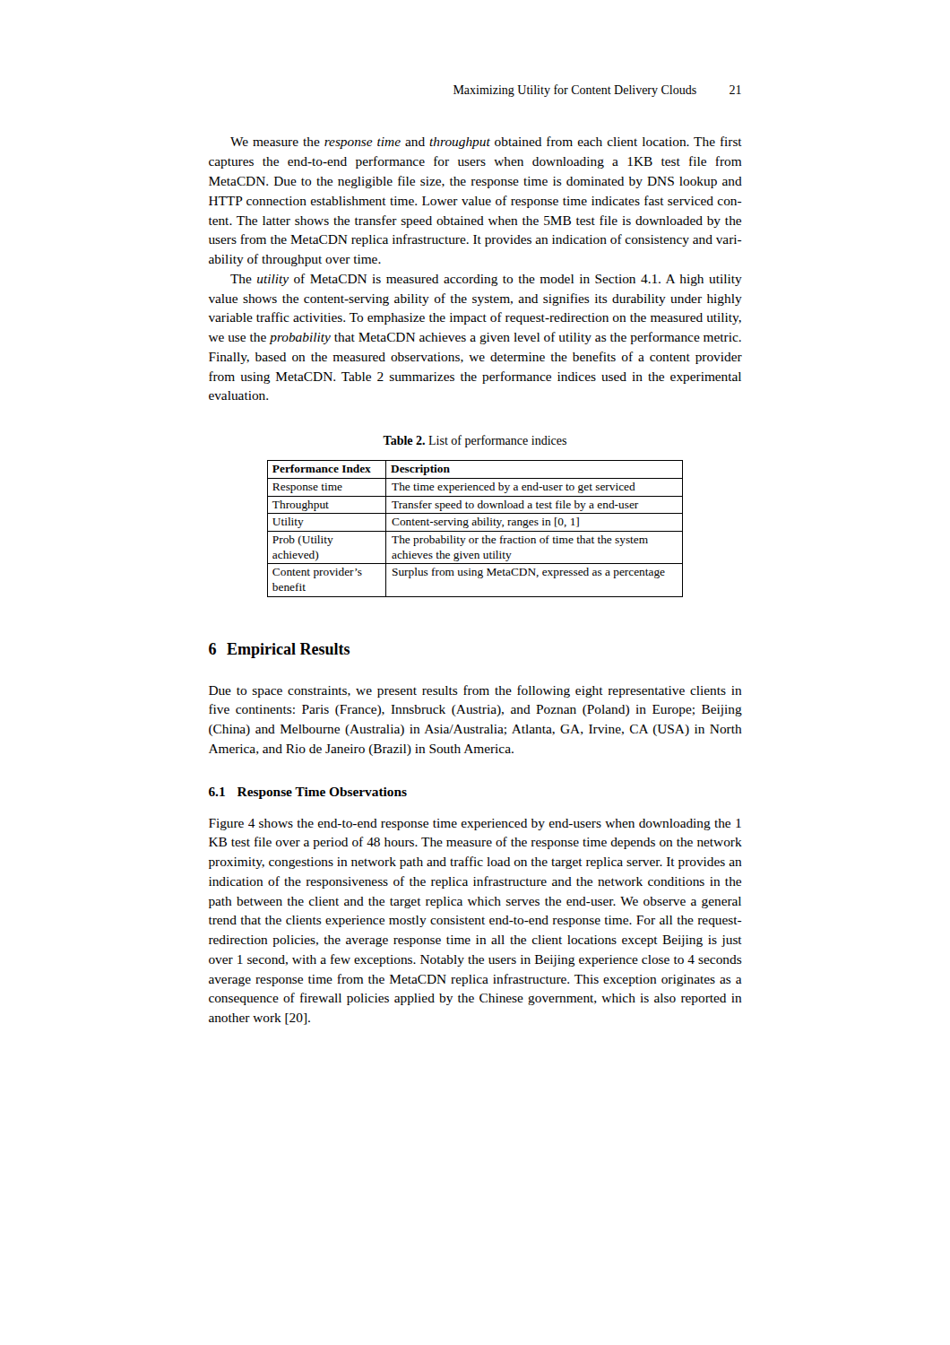Maximizing Utility for Content Delivery Clouds 21
We measure the response time and throughput obtained from each client location. The first captures the end-to-end performance for users when downloading a 1KB test file from MetaCDN. Due to the negligible file size, the response time is dominated by DNS lookup and HTTP connection establishment time. Lower value of response time indicates fast serviced content. The latter shows the transfer speed obtained when the 5MB test file is downloaded by the users from the MetaCDN replica infrastructure. It provides an indication of consistency and variability of throughput over time.
The utility of MetaCDN is measured according to the model in Section 4.1. A high utility value shows the content-serving ability of the system, and signifies its durability under highly variable traffic activities. To emphasize the impact of request-redirection on the measured utility, we use the probability that MetaCDN achieves a given level of utility as the performance metric. Finally, based on the measured observations, we determine the benefits of a content provider from using MetaCDN. Table 2 summarizes the performance indices used in the experimental evaluation.
Table 2. List of performance indices
| Performance Index | Description |
| --- | --- |
| Response time | The time experienced by a end-user to get serviced |
| Throughput | Transfer speed to download a test file by a end-user |
| Utility | Content-serving ability, ranges in [0, 1] |
| Prob (Utility achieved) | The probability or the fraction of time that the system achieves the given utility |
| Content provider’s benefit | Surplus from using MetaCDN, expressed as a percentage |
6 Empirical Results
Due to space constraints, we present results from the following eight representative clients in five continents: Paris (France), Innsbruck (Austria), and Poznan (Poland) in Europe; Beijing (China) and Melbourne (Australia) in Asia/Australia; Atlanta, GA, Irvine, CA (USA) in North America, and Rio de Janeiro (Brazil) in South America.
6.1 Response Time Observations
Figure 4 shows the end-to-end response time experienced by end-users when downloading the 1 KB test file over a period of 48 hours. The measure of the response time depends on the network proximity, congestions in network path and traffic load on the target replica server. It provides an indication of the responsiveness of the replica infrastructure and the network conditions in the path between the client and the target replica which serves the end-user. We observe a general trend that the clients experience mostly consistent end-to-end response time. For all the request-redirection policies, the average response time in all the client locations except Beijing is just over 1 second, with a few exceptions. Notably the users in Beijing experience close to 4 seconds average response time from the MetaCDN replica infrastructure. This exception originates as a consequence of firewall policies applied by the Chinese government, which is also reported in another work [20].